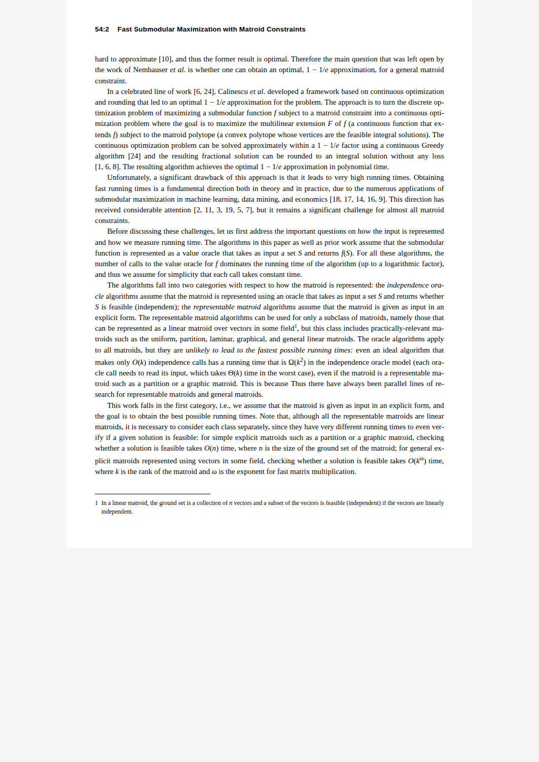54:2 Fast Submodular Maximization with Matroid Constraints
hard to approximate [10], and thus the former result is optimal. Therefore the main question that was left open by the work of Nemhauser et al. is whether one can obtain an optimal, 1 − 1/e approximation, for a general matroid constraint.
In a celebrated line of work [6, 24], Calinescu et al. developed a framework based on continuous optimization and rounding that led to an optimal 1 − 1/e approximation for the problem. The approach is to turn the discrete optimization problem of maximizing a submodular function f subject to a matroid constraint into a continuous optimization problem where the goal is to maximize the multilinear extension F of f (a continuous function that extends f) subject to the matroid polytope (a convex polytope whose vertices are the feasible integral solutions). The continuous optimization problem can be solved approximately within a 1 − 1/e factor using a continuous Greedy algorithm [24] and the resulting fractional solution can be rounded to an integral solution without any loss [1, 6, 8]. The resulting algorithm achieves the optimal 1 − 1/e approximation in polynomial time.
Unfortunately, a significant drawback of this approach is that it leads to very high running times. Obtaining fast running times is a fundamental direction both in theory and in practice, due to the numerous applications of submodular maximization in machine learning, data mining, and economics [18, 17, 14, 16, 9]. This direction has received considerable attention [2, 11, 3, 19, 5, 7], but it remains a significant challenge for almost all matroid constraints.
Before discussing these challenges, let us first address the important questions on how the input is represented and how we measure running time. The algorithms in this paper as well as prior work assume that the submodular function is represented as a value oracle that takes as input a set S and returns f(S). For all these algorithms, the number of calls to the value oracle for f dominates the running time of the algorithm (up to a logarithmic factor), and thus we assume for simplicity that each call takes constant time.
The algorithms fall into two categories with respect to how the matroid is represented: the independence oracle algorithms assume that the matroid is represented using an oracle that takes as input a set S and returns whether S is feasible (independent); the representable matroid algorithms assume that the matroid is given as input in an explicit form. The representable matroid algorithms can be used for only a subclass of matroids, namely those that can be represented as a linear matroid over vectors in some field1, but this class includes practically-relevant matroids such as the uniform, partition, laminar, graphical, and general linear matroids. The oracle algorithms apply to all matroids, but they are unlikely to lead to the fastest possible running times: even an ideal algorithm that makes only O(k) independence calls has a running time that is Ω(k2) in the independence oracle model (each oracle call needs to read its input, which takes Θ(k) time in the worst case), even if the matroid is a representable matroid such as a partition or a graphic matroid. This is because Thus there have always been parallel lines of research for representable matroids and general matroids.
This work falls in the first category, i.e., we assume that the matroid is given as input in an explicit form, and the goal is to obtain the best possible running times. Note that, although all the representable matroids are linear matroids, it is necessary to consider each class separately, since they have very different running times to even verify if a given solution is feasible: for simple explicit matroids such as a partition or a graphic matroid, checking whether a solution is feasible takes O(n) time, where n is the size of the ground set of the matroid; for general explicit matroids represented using vectors in some field, checking whether a solution is feasible takes O(kω) time, where k is the rank of the matroid and ω is the exponent for fast matrix multiplication.
1 In a linear matroid, the ground set is a collection of n vectors and a subset of the vectors is feasible (independent) if the vectors are linearly independent.